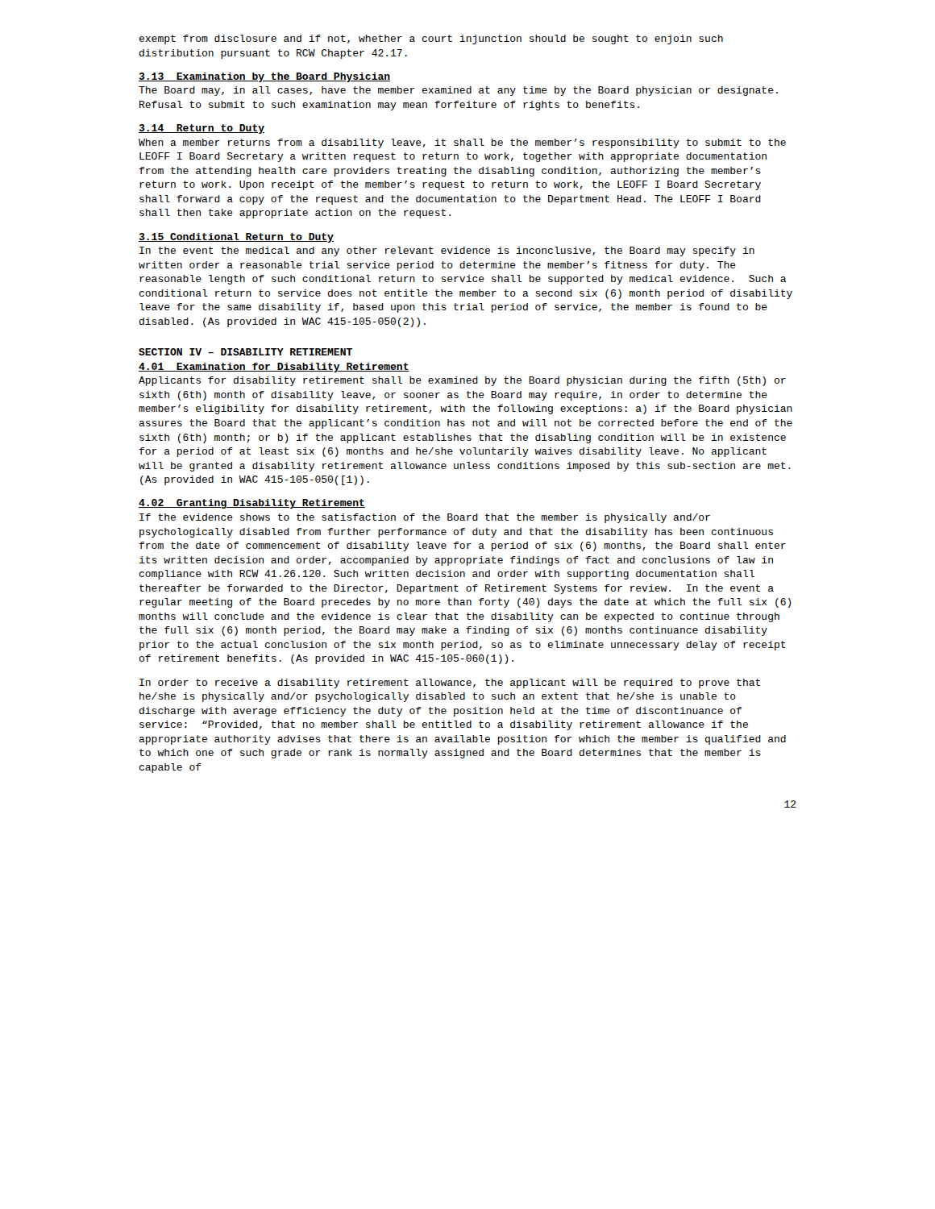exempt from disclosure and if not, whether a court injunction should be sought to enjoin such distribution pursuant to RCW Chapter 42.17.
3.13 Examination by the Board Physician
The Board may, in all cases, have the member examined at any time by the Board physician or designate. Refusal to submit to such examination may mean forfeiture of rights to benefits.
3.14 Return to Duty
When a member returns from a disability leave, it shall be the member’s responsibility to submit to the LEOFF I Board Secretary a written request to return to work, together with appropriate documentation from the attending health care providers treating the disabling condition, authorizing the member’s return to work. Upon receipt of the member’s request to return to work, the LEOFF I Board Secretary shall forward a copy of the request and the documentation to the Department Head. The LEOFF I Board shall then take appropriate action on the request.
3.15 Conditional Return to Duty
In the event the medical and any other relevant evidence is inconclusive, the Board may specify in written order a reasonable trial service period to determine the member’s fitness for duty. The reasonable length of such conditional return to service shall be supported by medical evidence. Such a conditional return to service does not entitle the member to a second six (6) month period of disability leave for the same disability if, based upon this trial period of service, the member is found to be disabled. (As provided in WAC 415-105-050(2)).
SECTION IV – DISABILITY RETIREMENT
4.01 Examination for Disability Retirement
Applicants for disability retirement shall be examined by the Board physician during the fifth (5th) or sixth (6th) month of disability leave, or sooner as the Board may require, in order to determine the member’s eligibility for disability retirement, with the following exceptions: a) if the Board physician assures the Board that the applicant’s condition has not and will not be corrected before the end of the sixth (6th) month; or b) if the applicant establishes that the disabling condition will be in existence for a period of at least six (6) months and he/she voluntarily waives disability leave. No applicant will be granted a disability retirement allowance unless conditions imposed by this sub-section are met. (As provided in WAC 415-105-050([1)).
4.02 Granting Disability Retirement
If the evidence shows to the satisfaction of the Board that the member is physically and/or psychologically disabled from further performance of duty and that the disability has been continuous from the date of commencement of disability leave for a period of six (6) months, the Board shall enter its written decision and order, accompanied by appropriate findings of fact and conclusions of law in compliance with RCW 41.26.120. Such written decision and order with supporting documentation shall thereafter be forwarded to the Director, Department of Retirement Systems for review. In the event a regular meeting of the Board precedes by no more than forty (40) days the date at which the full six (6) months will conclude and the evidence is clear that the disability can be expected to continue through the full six (6) month period, the Board may make a finding of six (6) months continuance disability prior to the actual conclusion of the six month period, so as to eliminate unnecessary delay of receipt of retirement benefits. (As provided in WAC 415-105-060(1)).
In order to receive a disability retirement allowance, the applicant will be required to prove that he/she is physically and/or psychologically disabled to such an extent that he/she is unable to discharge with average efficiency the duty of the position held at the time of discontinuance of service: “Provided, that no member shall be entitled to a disability retirement allowance if the appropriate authority advises that there is an available position for which the member is qualified and to which one of such grade or rank is normally assigned and the Board determines that the member is capable of
12